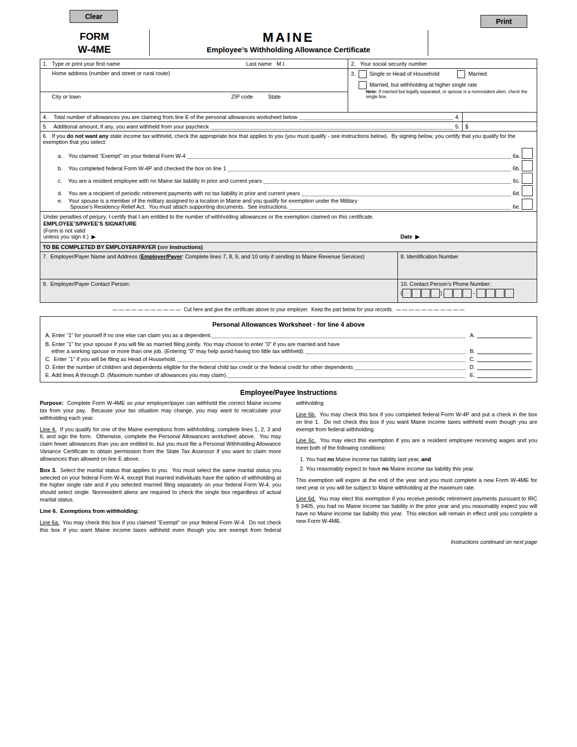Clear
Print
| FORM W-4ME | MAINE Employee’s Withholding Allowance Certificate | |
| 1. Type or print your first name M.I. Last name | 2. Your social security number |
| Home address (number and street or rural route) | 3. Single or Head of Household Married Married, but withholding at higher single rate Note: If married but legally separated, or spouse is a nonresident alien, check the single box. |
| City or town State ZIP code |
| 4. Total number of allowances you are claiming from line E of the personal allowances worksheet below 4. | |
| 5. Additional amount, if any, you want withheld from your paycheck 5. | $ |
| 6. If you do not want any state income tax withheld, check the appropriate box that applies to you (you must qualify - see instructions below). By signing below, you certify that you qualify for the exemption that you select: a. You claimed “Exempt” on your federal Form W-4 6a. b. You completed federal Form W-4P and checked the box on line 1 6b. c. You are a resident employee with no Maine tax liability in prior and current years 6c. d. You are a recipient of periodic retirement payments with no tax liability in prior and current years 6d. e. Your spouse is a member of the military assigned to a location in Maine and you qualify for exemption under the Military Spouse’s Residency Relief Act. You must attach supporting documents. See instructions. 6e. |
Under penalties of perjury, I certify that I am entitled to the number of withholding allowances or the exemption claimed on this certificate.
EMPLOYEE’S/PAYEE’S SIGNATURE
(Form is not valid
unless you sign it.) ▶
Date ▶
| TO BE COMPLETED BY EMPLOYER/PAYER ( see Instructions) |
| 7. Employer/Payer Name and Address ( Employer/Payer : Complete lines 7, 8, 9, and 10 only if sending to Maine Revenue Services) | 8. Identification Number |
| 9. Employer/Payer Contact Person: | 10. Contact Person’s Phone Number: ( ) - |
— — — — — — — — — — — Cut here and give the certificate above to your employer. Keep the part below for your records. — — — — — — — — — — —
Personal Allowances Worksheet - for line 4 above
A. Enter “1” for yourself if no one else can claim you as a dependent. A.
B. Enter “1” for your spouse if you will file as married filing jointly. You may choose to enter “0” if you are married and have
either a working spouse or more than one job. (Entering “0” may help avoid having too little tax withheld). B.
C. Enter “1” if you will be filing as Head of Household. C.
D. Enter the number of children and dependents eligible for the federal child tax credit or the federal credit for other dependents D.
E. Add lines A through D. (Maximum number of allowances you may claim). E.
Employee/Payee Instructions
Purpose: Complete Form W-4ME so your employer/payer can withhold the correct Maine income tax from your pay. Because your tax situation may change, you may want to recalculate your withholding each year.
Line 4. If you qualify for one of the Maine exemptions from withholding, complete lines 1, 2, 3 and 6, and sign the form. Otherwise, complete the Personal Allowances worksheet above. You may claim fewer allowances than you are entitled to, but you must file a Personal Withholding Allowance Variance Certificate to obtain permission from the State Tax Assessor if you want to claim more allowances than allowed on line E above.
Box 3. Select the marital status that applies to you. You must select the same marital status you selected on your federal Form W-4, except that married individuals have the option of withholding at the higher single rate and if you selected married filing separately on your federal Form W-4, you should select single. Nonresident aliens are required to check the single box regardless of actual marital status.
Line 6. Exemptions from withholding:
Line 6a. You may check this box if you claimed “Exempt” on your federal Form W-4. Do not check this box if you want Maine income taxes withheld even though you are exempt from federal withholding.
Line 6b. You may check this box if you completed federal Form W-4P and put a check in the box on line 1. Do not check this box if you want Maine income taxes withheld even though you are exempt from federal withholding.
Line 6c. You may elect this exemption if you are a resident employee receiving wages and you meet both of the following conditions:
You had no Maine income tax liability last year, and
You reasonably expect to have no Maine income tax liability this year.
This exemption will expire at the end of the year and you must complete a new Form W-4ME for next year or you will be subject to Maine withholding at the maximum rate.
Line 6d. You may elect this exemption if you receive periodic retirement payments pursuant to IRC § 3405, you had no Maine income tax liability in the prior year and you reasonably expect you will have no Maine income tax liability this year. This election will remain in effect until you complete a new Form W-4ME.
Instructions continued on next page